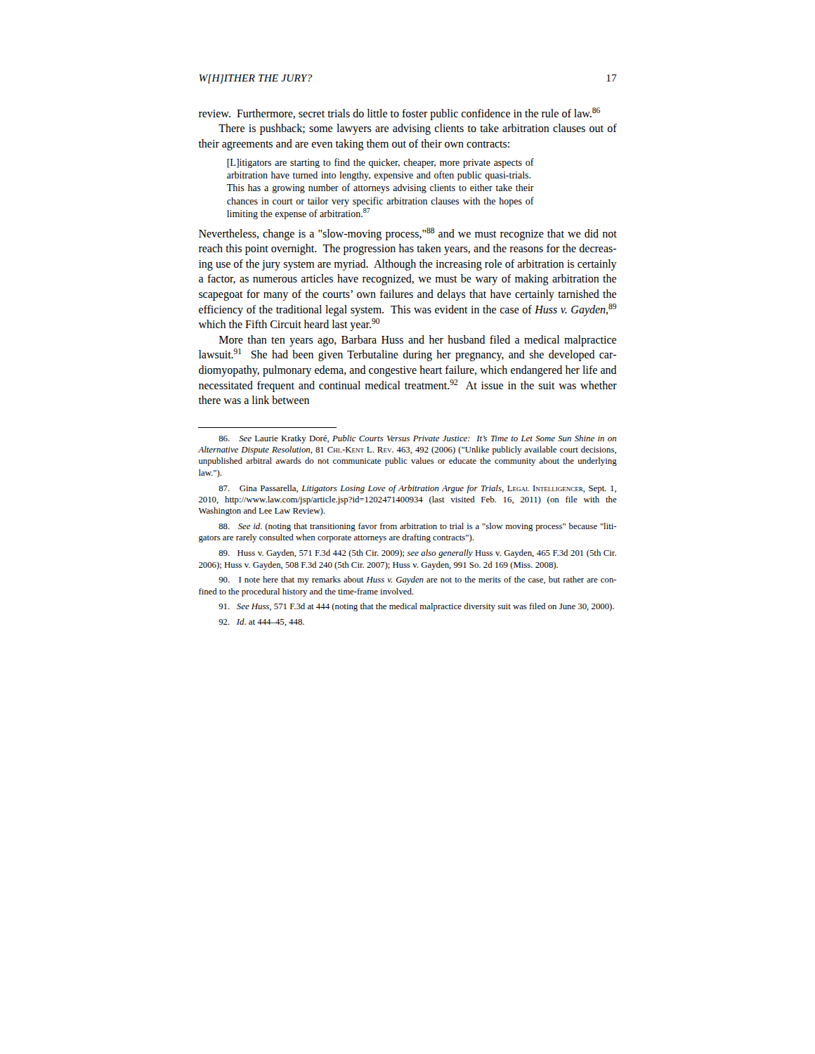W[H]ITHER THE JURY? 17
review. Furthermore, secret trials do little to foster public confidence in the rule of law.86
There is pushback; some lawyers are advising clients to take arbitration clauses out of their agreements and are even taking them out of their own contracts:
[L]itigators are starting to find the quicker, cheaper, more private aspects of arbitration have turned into lengthy, expensive and often public quasi-trials. This has a growing number of attorneys advising clients to either take their chances in court or tailor very specific arbitration clauses with the hopes of limiting the expense of arbitration.87
Nevertheless, change is a "slow-moving process,"88 and we must recognize that we did not reach this point overnight. The progression has taken years, and the reasons for the decreasing use of the jury system are myriad. Although the increasing role of arbitration is certainly a factor, as numerous articles have recognized, we must be wary of making arbitration the scapegoat for many of the courts’ own failures and delays that have certainly tarnished the efficiency of the traditional legal system. This was evident in the case of Huss v. Gayden,89 which the Fifth Circuit heard last year.90
More than ten years ago, Barbara Huss and her husband filed a medical malpractice lawsuit.91 She had been given Terbutaline during her pregnancy, and she developed cardiomyopathy, pulmonary edema, and congestive heart failure, which endangered her life and necessitated frequent and continual medical treatment.92 At issue in the suit was whether there was a link between
86. See Laurie Kratky Doré, Public Courts Versus Private Justice: It’s Time to Let Some Sun Shine in on Alternative Dispute Resolution, 81 Chi.-Kent L. Rev. 463, 492 (2006) ("Unlike publicly available court decisions, unpublished arbitral awards do not communicate public values or educate the community about the underlying law.").
87. Gina Passarella, Litigators Losing Love of Arbitration Argue for Trials, Legal Intelligencer, Sept. 1, 2010, http://www.law.com/jsp/article.jsp?id=1202471400934 (last visited Feb. 16, 2011) (on file with the Washington and Lee Law Review).
88. See id. (noting that transitioning favor from arbitration to trial is a "slow moving process" because "litigators are rarely consulted when corporate attorneys are drafting contracts").
89. Huss v. Gayden, 571 F.3d 442 (5th Cir. 2009); see also generally Huss v. Gayden, 465 F.3d 201 (5th Cir. 2006); Huss v. Gayden, 508 F.3d 240 (5th Cir. 2007); Huss v. Gayden, 991 So. 2d 169 (Miss. 2008).
90. I note here that my remarks about Huss v. Gayden are not to the merits of the case, but rather are confined to the procedural history and the time-frame involved.
91. See Huss, 571 F.3d at 444 (noting that the medical malpractice diversity suit was filed on June 30, 2000).
92. Id. at 444–45, 448.